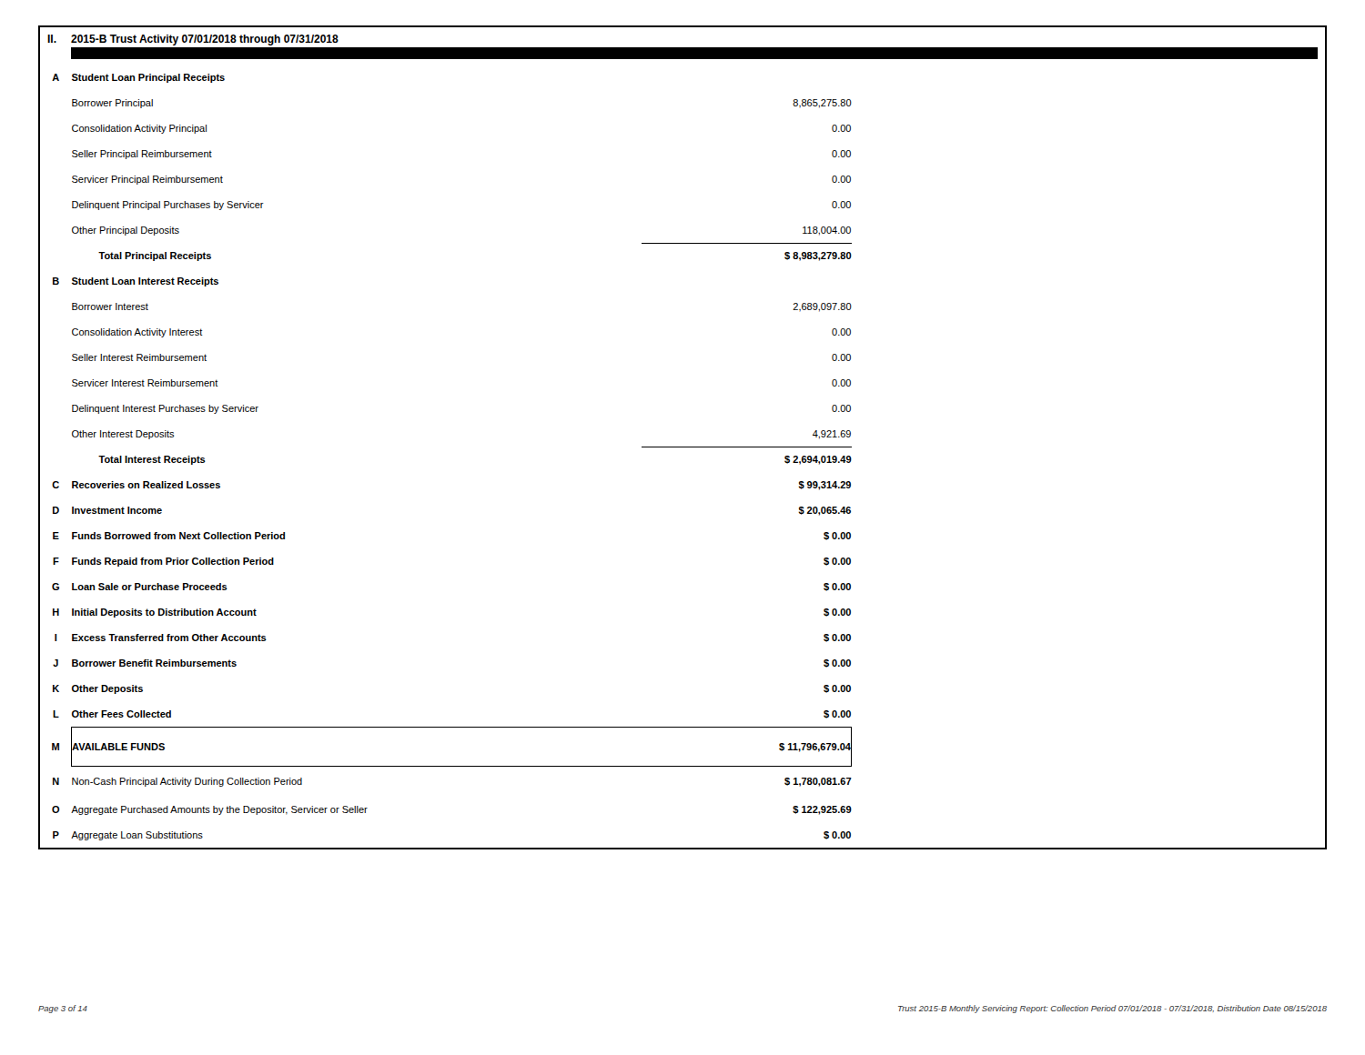II.
2015-B Trust Activity 07/01/2018 through 07/31/2018
| A | Student Loan Principal Receipts | | |
| | Borrower Principal | 8,865,275.80 | |
| | Consolidation Activity Principal | 0.00 | |
| | Seller Principal Reimbursement | 0.00 | |
| | Servicer Principal Reimbursement | 0.00 | |
| | Delinquent Principal Purchases by Servicer | 0.00 | |
| | Other Principal Deposits | 118,004.00 | |
| | Total Principal Receipts | $ 8,983,279.80 | |
| B | Student Loan Interest Receipts | | |
| | Borrower Interest | 2,689,097.80 | |
| | Consolidation Activity Interest | 0.00 | |
| | Seller Interest Reimbursement | 0.00 | |
| | Servicer Interest Reimbursement | 0.00 | |
| | Delinquent Interest Purchases by Servicer | 0.00 | |
| | Other Interest Deposits | 4,921.69 | |
| | Total Interest Receipts | $ 2,694,019.49 | |
| C | Recoveries on Realized Losses | $ 99,314.29 | |
| D | Investment Income | $ 20,065.46 | |
| E | Funds Borrowed from Next Collection Period | $ 0.00 | |
| F | Funds Repaid from Prior Collection Period | $ 0.00 | |
| G | Loan Sale or Purchase Proceeds | $ 0.00 | |
| H | Initial Deposits to Distribution Account | $ 0.00 | |
| I | Excess Transferred from Other Accounts | $ 0.00 | |
| J | Borrower Benefit Reimbursements | $ 0.00 | |
| K | Other Deposits | $ 0.00 | |
| L | Other Fees Collected | $ 0.00 | |
| M | AVAILABLE FUNDS | $ 11,796,679.04 | |
| N | Non-Cash Principal Activity During Collection Period | $ 1,780,081.67 | |
| O | Aggregate Purchased Amounts by the Depositor, Servicer or Seller | $ 122,925.69 | |
| P | Aggregate Loan Substitutions | $ 0.00 | |
Page 3 of 14
Trust 2015-B Monthly Servicing Report: Collection Period 07/01/2018 - 07/31/2018, Distribution Date 08/15/2018